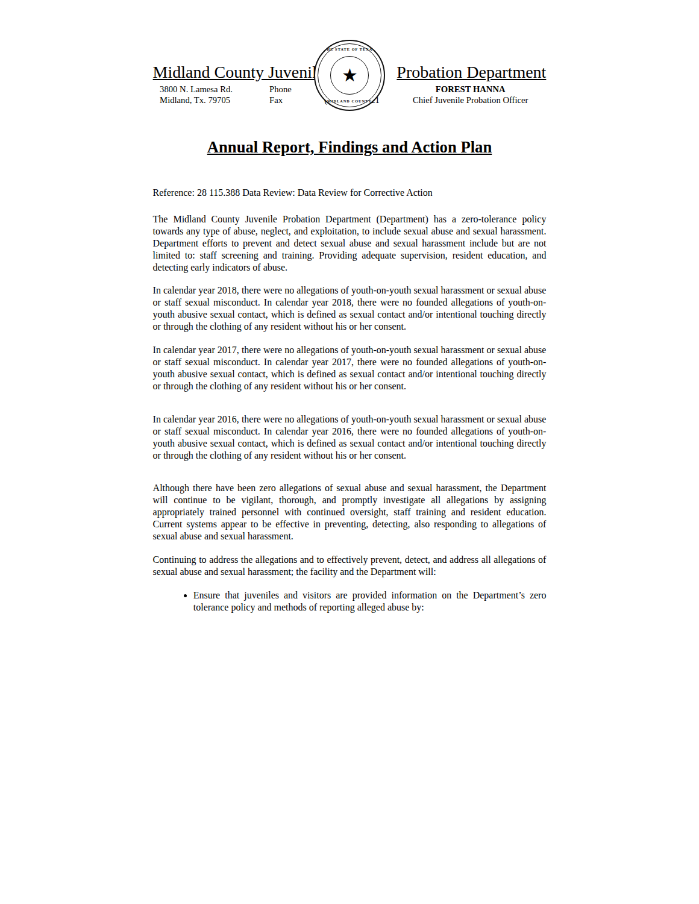The State of Texas
★
Midland County
Midland County Juvenile
Probation Department
3800 N. Lamesa Rd.
Midland, Tx. 79705
Phone(432) 688-4540
Fax(432) 688-4921
FOREST HANNA
Chief Juvenile Probation Officer
Annual Report, Findings and Action Plan
Reference: 28 115.388 Data Review: Data Review for Corrective Action
The Midland County Juvenile Probation Department (Department) has a zero-tolerance policy towards any type of abuse, neglect, and exploitation, to include sexual abuse and sexual harassment. Department efforts to prevent and detect sexual abuse and sexual harassment include but are not limited to: staff screening and training. Providing adequate supervision, resident education, and detecting early indicators of abuse.
In calendar year 2018, there were no allegations of youth-on-youth sexual harassment or sexual abuse or staff sexual misconduct. In calendar year 2018, there were no founded allegations of youth-on-youth abusive sexual contact, which is defined as sexual contact and/or intentional touching directly or through the clothing of any resident without his or her consent.
In calendar year 2017, there were no allegations of youth-on-youth sexual harassment or sexual abuse or staff sexual misconduct. In calendar year 2017, there were no founded allegations of youth-on-youth abusive sexual contact, which is defined as sexual contact and/or intentional touching directly or through the clothing of any resident without his or her consent.
In calendar year 2016, there were no allegations of youth-on-youth sexual harassment or sexual abuse or staff sexual misconduct. In calendar year 2016, there were no founded allegations of youth-on-youth abusive sexual contact, which is defined as sexual contact and/or intentional touching directly or through the clothing of any resident without his or her consent.
Although there have been zero allegations of sexual abuse and sexual harassment, the Department will continue to be vigilant, thorough, and promptly investigate all allegations by assigning appropriately trained personnel with continued oversight, staff training and resident education. Current systems appear to be effective in preventing, detecting, also responding to allegations of sexual abuse and sexual harassment.
Continuing to address the allegations and to effectively prevent, detect, and address all allegations of sexual abuse and sexual harassment; the facility and the Department will:
Ensure that juveniles and visitors are provided information on the Department’s zero tolerance policy and methods of reporting alleged abuse by: